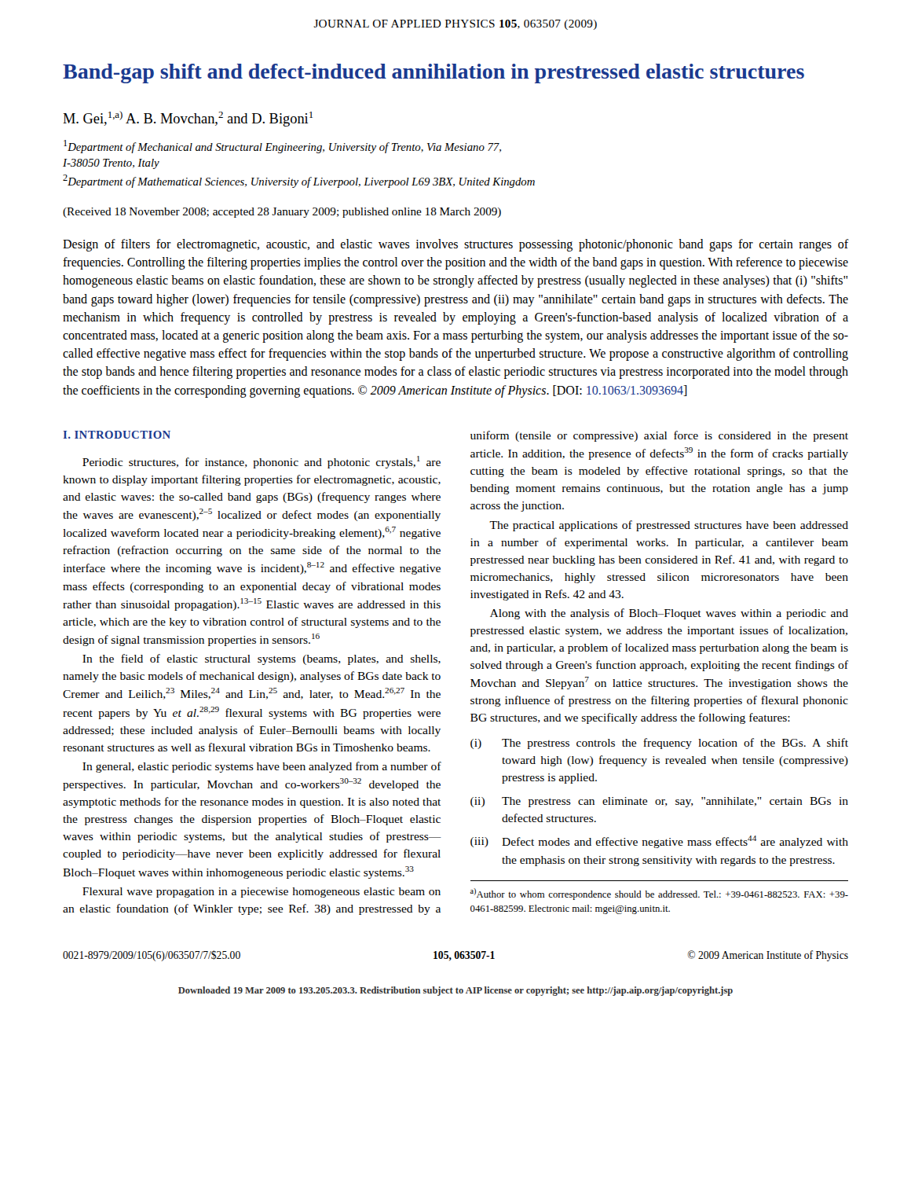JOURNAL OF APPLIED PHYSICS 105, 063507 (2009)
Band-gap shift and defect-induced annihilation in prestressed elastic structures
M. Gei,1,a) A. B. Movchan,2 and D. Bigoni1
1Department of Mechanical and Structural Engineering, University of Trento, Via Mesiano 77,
I-38050 Trento, Italy
2Department of Mathematical Sciences, University of Liverpool, Liverpool L69 3BX, United Kingdom
(Received 18 November 2008; accepted 28 January 2009; published online 18 March 2009)
Design of filters for electromagnetic, acoustic, and elastic waves involves structures possessing photonic/phononic band gaps for certain ranges of frequencies. Controlling the filtering properties implies the control over the position and the width of the band gaps in question. With reference to piecewise homogeneous elastic beams on elastic foundation, these are shown to be strongly affected by prestress (usually neglected in these analyses) that (i) "shifts" band gaps toward higher (lower) frequencies for tensile (compressive) prestress and (ii) may "annihilate" certain band gaps in structures with defects. The mechanism in which frequency is controlled by prestress is revealed by employing a Green's-function-based analysis of localized vibration of a concentrated mass, located at a generic position along the beam axis. For a mass perturbing the system, our analysis addresses the important issue of the so-called effective negative mass effect for frequencies within the stop bands of the unperturbed structure. We propose a constructive algorithm of controlling the stop bands and hence filtering properties and resonance modes for a class of elastic periodic structures via prestress incorporated into the model through the coefficients in the corresponding governing equations. © 2009 American Institute of Physics. [DOI: 10.1063/1.3093694]
I. INTRODUCTION
Periodic structures, for instance, phononic and photonic crystals,1 are known to display important filtering properties for electromagnetic, acoustic, and elastic waves: the so-called band gaps (BGs) (frequency ranges where the waves are evanescent),2–5 localized or defect modes (an exponentially localized waveform located near a periodicity-breaking element),6,7 negative refraction (refraction occurring on the same side of the normal to the interface where the incoming wave is incident),8–12 and effective negative mass effects (corresponding to an exponential decay of vibrational modes rather than sinusoidal propagation).13–15 Elastic waves are addressed in this article, which are the key to vibration control of structural systems and to the design of signal transmission properties in sensors.16
In the field of elastic structural systems (beams, plates, and shells, namely the basic models of mechanical design), analyses of BGs date back to Cremer and Leilich,23 Miles,24 and Lin,25 and, later, to Mead.26,27 In the recent papers by Yu et al.28,29 flexural systems with BG properties were addressed; these included analysis of Euler–Bernoulli beams with locally resonant structures as well as flexural vibration BGs in Timoshenko beams.
In general, elastic periodic systems have been analyzed from a number of perspectives. In particular, Movchan and co-workers30–32 developed the asymptotic methods for the resonance modes in question. It is also noted that the prestress changes the dispersion properties of Bloch–Floquet elastic waves within periodic systems, but the analytical studies of prestress—coupled to periodicity—have never been explicitly addressed for flexural Bloch–Floquet waves within inhomogeneous periodic elastic systems.33
Flexural wave propagation in a piecewise homogeneous elastic beam on an elastic foundation (of Winkler type; see Ref. 38) and prestressed by a uniform (tensile or compressive) axial force is considered in the present article. In addition, the presence of defects39 in the form of cracks partially cutting the beam is modeled by effective rotational springs, so that the bending moment remains continuous, but the rotation angle has a jump across the junction.
The practical applications of prestressed structures have been addressed in a number of experimental works. In particular, a cantilever beam prestressed near buckling has been considered in Ref. 41 and, with regard to micromechanics, highly stressed silicon microresonators have been investigated in Refs. 42 and 43.
Along with the analysis of Bloch–Floquet waves within a periodic and prestressed elastic system, we address the important issues of localization, and, in particular, a problem of localized mass perturbation along the beam is solved through a Green's function approach, exploiting the recent findings of Movchan and Slepyan7 on lattice structures. The investigation shows the strong influence of prestress on the filtering properties of flexural phononic BG structures, and we specifically address the following features:
(i) The prestress controls the frequency location of the BGs. A shift toward high (low) frequency is revealed when tensile (compressive) prestress is applied.
(ii) The prestress can eliminate or, say, "annihilate," certain BGs in defected structures.
(iii) Defect modes and effective negative mass effects44 are analyzed with the emphasis on their strong sensitivity with regards to the prestress.
a)Author to whom correspondence should be addressed. Tel.: +39-0461-882523. FAX: +39-0461-882599. Electronic mail: mgei@ing.unitn.it.
0021-8979/2009/105(6)/063507/7/$25.00 105, 063507-1 © 2009 American Institute of Physics
Downloaded 19 Mar 2009 to 193.205.203.3. Redistribution subject to AIP license or copyright; see http://jap.aip.org/jap/copyright.jsp